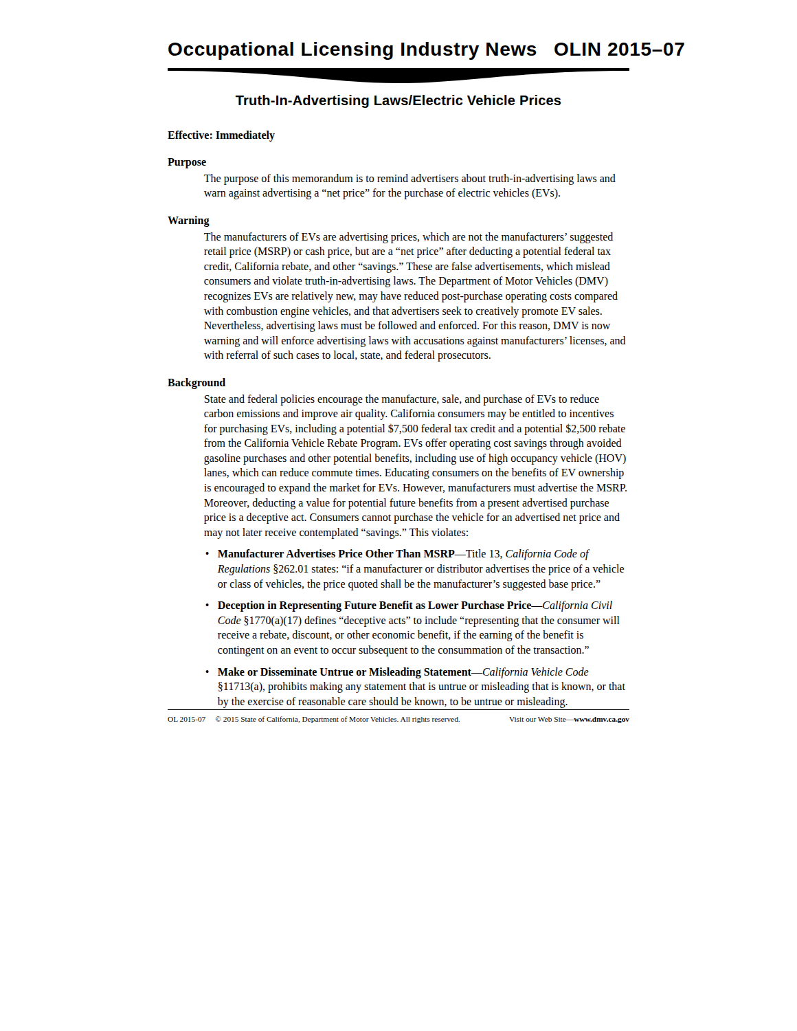Occupational Licensing Industry News
OLIN 2015–07
Truth-In-Advertising Laws/Electric Vehicle Prices
Effective: Immediately
Purpose
The purpose of this memorandum is to remind advertisers about truth-in-advertising laws and warn against advertising a “net price” for the purchase of electric vehicles (EVs).
Warning
The manufacturers of EVs are advertising prices, which are not the manufacturers’ suggested retail price (MSRP) or cash price, but are a “net price” after deducting a potential federal tax credit, California rebate, and other “savings.” These are false advertisements, which mislead consumers and violate truth-in-advertising laws. The Department of Motor Vehicles (DMV) recognizes EVs are relatively new, may have reduced post-purchase operating costs compared with combustion engine vehicles, and that advertisers seek to creatively promote EV sales. Nevertheless, advertising laws must be followed and enforced. For this reason, DMV is now warning and will enforce advertising laws with accusations against manufacturers’ licenses, and with referral of such cases to local, state, and federal prosecutors.
Background
State and federal policies encourage the manufacture, sale, and purchase of EVs to reduce carbon emissions and improve air quality. California consumers may be entitled to incentives for purchasing EVs, including a potential $7,500 federal tax credit and a potential $2,500 rebate from the California Vehicle Rebate Program. EVs offer operating cost savings through avoided gasoline purchases and other potential benefits, including use of high occupancy vehicle (HOV) lanes, which can reduce commute times. Educating consumers on the benefits of EV ownership is encouraged to expand the market for EVs. However, manufacturers must advertise the MSRP. Moreover, deducting a value for potential future benefits from a present advertised purchase price is a deceptive act. Consumers cannot purchase the vehicle for an advertised net price and may not later receive contemplated “savings.” This violates:
Manufacturer Advertises Price Other Than MSRP—Title 13, California Code of Regulations §262.01 states: “if a manufacturer or distributor advertises the price of a vehicle or class of vehicles, the price quoted shall be the manufacturer’s suggested base price.”
Deception in Representing Future Benefit as Lower Purchase Price—California Civil Code §1770(a)(17) defines “deceptive acts” to include “representing that the consumer will receive a rebate, discount, or other economic benefit, if the earning of the benefit is contingent on an event to occur subsequent to the consummation of the transaction.”
Make or Disseminate Untrue or Misleading Statement—California Vehicle Code §11713(a), prohibits making any statement that is untrue or misleading that is known, or that by the exercise of reasonable care should be known, to be untrue or misleading.
OL 2015-07© 2015 State of California, Department of Motor Vehicles. All rights reserved.
Visit our Web Site—www.dmv.ca.gov